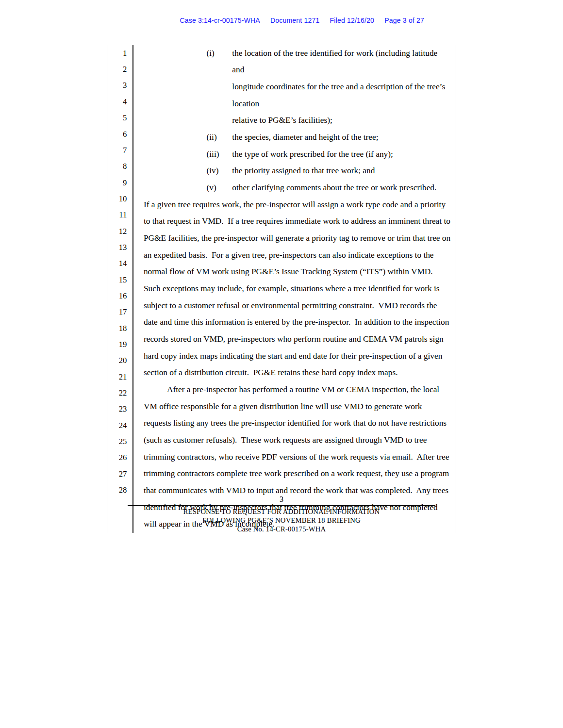Case 3:14-cr-00175-WHA Document 1271 Filed 12/16/20 Page 3 of 27
1
2
3
4
5
6
7
8
9
10
11
12
13
14
15
16
17
18
19
20
21
22
23
24
25
26
27
28
(i)
the location of the tree identified for work (including latitude and longitude coordinates for the tree and a description of the tree’s location relative to PG&E’s facilities);
(ii)
the species, diameter and height of the tree;
(iii)
the type of work prescribed for the tree (if any);
(iv)
the priority assigned to that tree work; and
(v)
other clarifying comments about the tree or work prescribed.
If a given tree requires work, the pre-inspector will assign a work type code and a priority to that request in VMD. If a tree requires immediate work to address an imminent threat to PG&E facilities, the pre-inspector will generate a priority tag to remove or trim that tree on an expedited basis. For a given tree, pre-inspectors can also indicate exceptions to the normal flow of VM work using PG&E’s Issue Tracking System (“ITS”) within VMD. Such exceptions may include, for example, situations where a tree identified for work is subject to a customer refusal or environmental permitting constraint. VMD records the date and time this information is entered by the pre-inspector. In addition to the inspection records stored on VMD, pre-inspectors who perform routine and CEMA VM patrols sign hard copy index maps indicating the start and end date for their pre-inspection of a given section of a distribution circuit. PG&E retains these hard copy index maps.
After a pre-inspector has performed a routine VM or CEMA inspection, the local VM office responsible for a given distribution line will use VMD to generate work requests listing any trees the pre-inspector identified for work that do not have restrictions (such as customer refusals). These work requests are assigned through VMD to tree trimming contractors, who receive PDF versions of the work requests via email. After tree trimming contractors complete tree work prescribed on a work request, they use a program that communicates with VMD to input and record the work that was completed. Any trees identified for work by pre-inspectors that tree trimming contractors have not completed will appear in the VMD as incomplete.
3
RESPONSE TO REQUEST FOR ADDITIONAL INFORMATION
FOLLOWING PG&E’S NOVEMBER 18 BRIEFING
Case No. 14-CR-00175-WHA